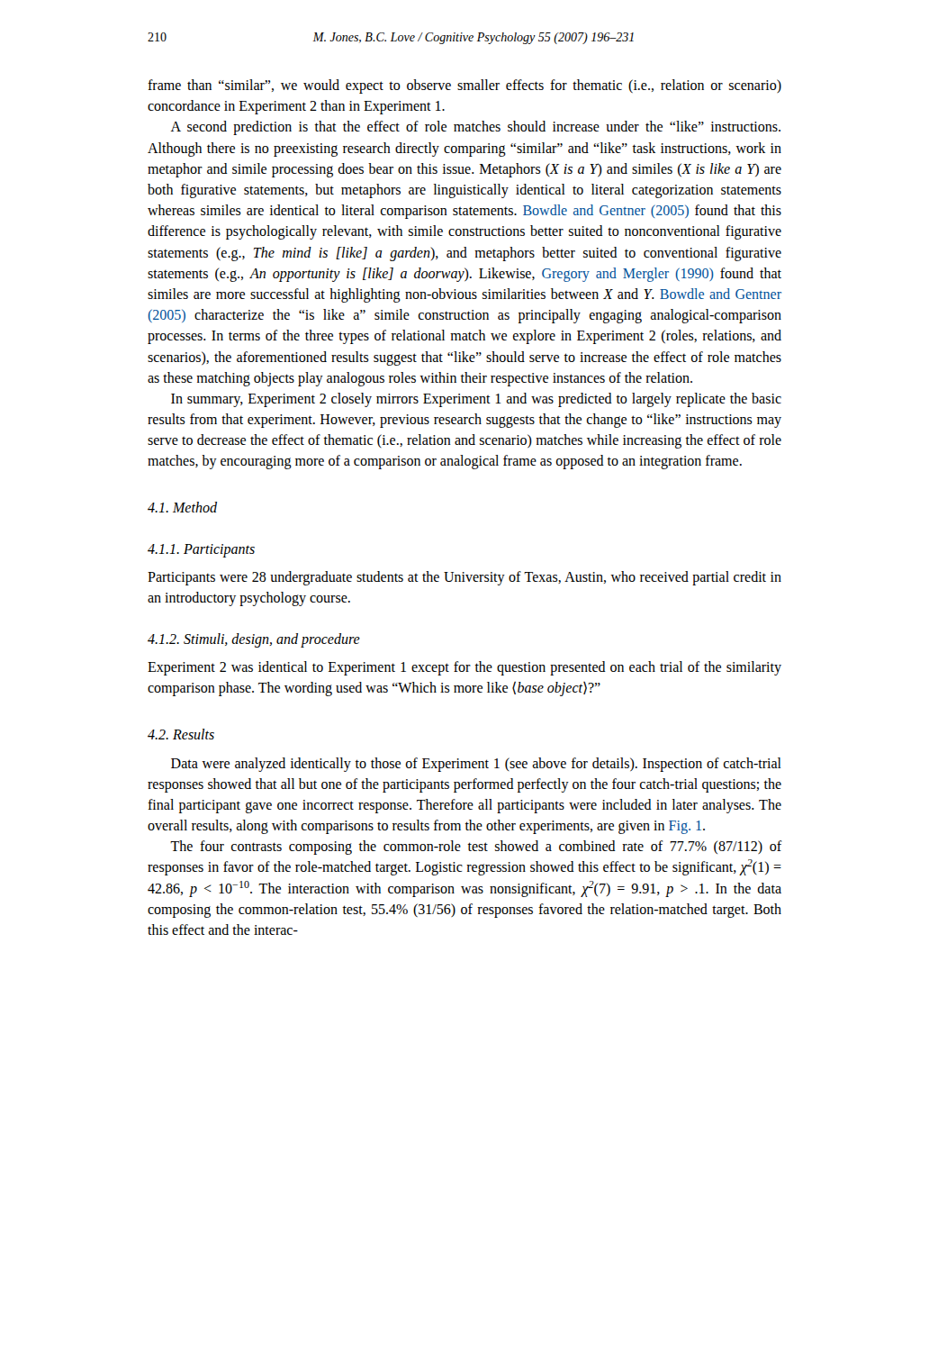210 M. Jones, B.C. Love / Cognitive Psychology 55 (2007) 196–231
frame than “similar”, we would expect to observe smaller effects for thematic (i.e., relation or scenario) concordance in Experiment 2 than in Experiment 1.
A second prediction is that the effect of role matches should increase under the “like” instructions. Although there is no preexisting research directly comparing “similar” and “like” task instructions, work in metaphor and simile processing does bear on this issue. Metaphors (X is a Y) and similes (X is like a Y) are both figurative statements, but metaphors are linguistically identical to literal categorization statements whereas similes are identical to literal comparison statements. Bowdle and Gentner (2005) found that this difference is psychologically relevant, with simile constructions better suited to nonconventional figurative statements (e.g., The mind is [like] a garden), and metaphors better suited to conventional figurative statements (e.g., An opportunity is [like] a doorway). Likewise, Gregory and Mergler (1990) found that similes are more successful at highlighting non-obvious similarities between X and Y. Bowdle and Gentner (2005) characterize the “is like a” simile construction as principally engaging analogical-comparison processes. In terms of the three types of relational match we explore in Experiment 2 (roles, relations, and scenarios), the aforementioned results suggest that “like” should serve to increase the effect of role matches as these matching objects play analogous roles within their respective instances of the relation.
In summary, Experiment 2 closely mirrors Experiment 1 and was predicted to largely replicate the basic results from that experiment. However, previous research suggests that the change to “like” instructions may serve to decrease the effect of thematic (i.e., relation and scenario) matches while increasing the effect of role matches, by encouraging more of a comparison or analogical frame as opposed to an integration frame.
4.1. Method
4.1.1. Participants
Participants were 28 undergraduate students at the University of Texas, Austin, who received partial credit in an introductory psychology course.
4.1.2. Stimuli, design, and procedure
Experiment 2 was identical to Experiment 1 except for the question presented on each trial of the similarity comparison phase. The wording used was “Which is more like ⟨base object⟩?”
4.2. Results
Data were analyzed identically to those of Experiment 1 (see above for details). Inspection of catch-trial responses showed that all but one of the participants performed perfectly on the four catch-trial questions; the final participant gave one incorrect response. Therefore all participants were included in later analyses. The overall results, along with comparisons to results from the other experiments, are given in Fig. 1.
The four contrasts composing the common-role test showed a combined rate of 77.7% (87/112) of responses in favor of the role-matched target. Logistic regression showed this effect to be significant, χ2(1) = 42.86, p < 10−10. The interaction with comparison was nonsignificant, χ2(7) = 9.91, p > .1. In the data composing the common-relation test, 55.4% (31/56) of responses favored the relation-matched target. Both this effect and the interac-